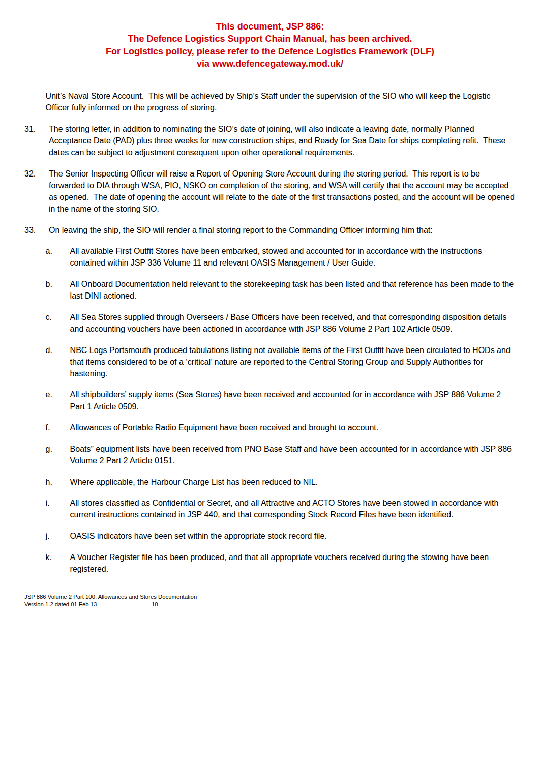This document, JSP 886: The Defence Logistics Support Chain Manual, has been archived. For Logistics policy, please refer to the Defence Logistics Framework (DLF) via www.defencegateway.mod.uk/
Unit’s Naval Store Account. This will be achieved by Ship’s Staff under the supervision of the SIO who will keep the Logistic Officer fully informed on the progress of storing.
31.
The storing letter, in addition to nominating the SIO’s date of joining, will also indicate a leaving date, normally Planned Acceptance Date (PAD) plus three weeks for new construction ships, and Ready for Sea Date for ships completing refit. These dates can be subject to adjustment consequent upon other operational requirements.
32.
The Senior Inspecting Officer will raise a Report of Opening Store Account during the storing period. This report is to be forwarded to DIA through WSA, PIO, NSKO on completion of the storing, and WSA will certify that the account may be accepted as opened. The date of opening the account will relate to the date of the first transactions posted, and the account will be opened in the name of the storing SIO.
33.
On leaving the ship, the SIO will render a final storing report to the Commanding Officer informing him that:
a.
All available First Outfit Stores have been embarked, stowed and accounted for in accordance with the instructions contained within JSP 336 Volume 11 and relevant OASIS Management / User Guide.
b.
All Onboard Documentation held relevant to the storekeeping task has been listed and that reference has been made to the last DINI actioned.
c.
All Sea Stores supplied through Overseers / Base Officers have been received, and that corresponding disposition details and accounting vouchers have been actioned in accordance with JSP 886 Volume 2 Part 102 Article 0509.
d.
NBC Logs Portsmouth produced tabulations listing not available items of the First Outfit have been circulated to HODs and that items considered to be of a ‘critical’ nature are reported to the Central Storing Group and Supply Authorities for hastening.
e.
All shipbuilders’ supply items (Sea Stores) have been received and accounted for in accordance with JSP 886 Volume 2 Part 1 Article 0509.
f.
Allowances of Portable Radio Equipment have been received and brought to account.
g.
Boats” equipment lists have been received from PNO Base Staff and have been accounted for in accordance with JSP 886 Volume 2 Part 2 Article 0151.
h.
Where applicable, the Harbour Charge List has been reduced to NIL.
i.
All stores classified as Confidential or Secret, and all Attractive and ACTO Stores have been stowed in accordance with current instructions contained in JSP 440, and that corresponding Stock Record Files have been identified.
j.
OASIS indicators have been set within the appropriate stock record file.
k.
A Voucher Register file has been produced, and that all appropriate vouchers received during the stowing have been registered.
JSP 886 Volume 2 Part 100: Allowances and Stores Documentation
Version 1.2 dated 01 Feb 13 10